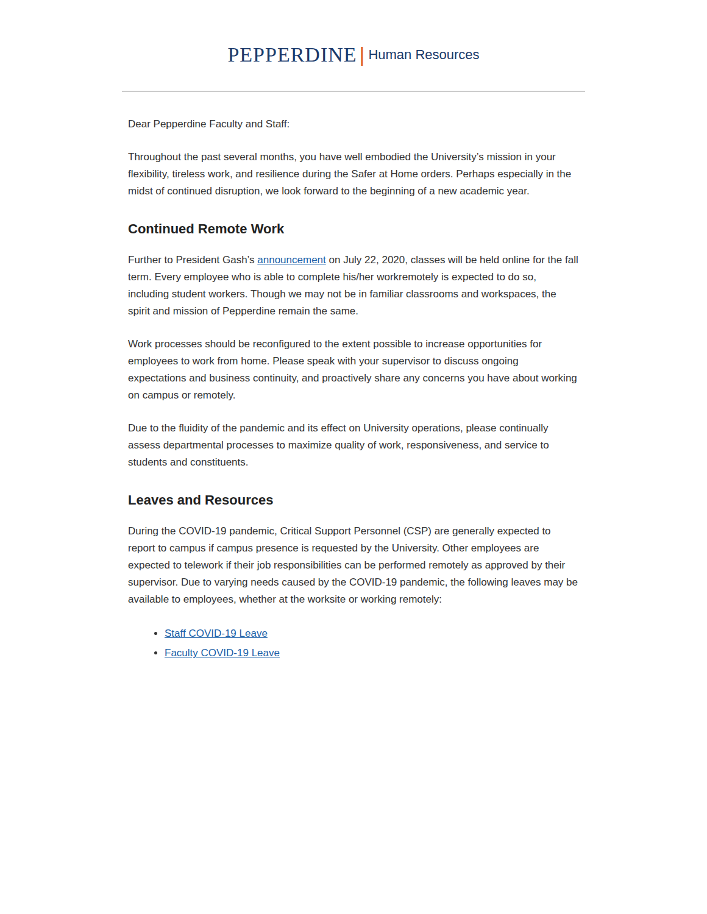PEPPERDINE|Human Resources
Dear Pepperdine Faculty and Staff:
Throughout the past several months, you have well embodied the University’s mission in your flexibility, tireless work, and resilience during the Safer at Home orders. Perhaps especially in the midst of continued disruption, we look forward to the beginning of a new academic year.
Continued Remote Work
Further to President Gash’s announcement on July 22, 2020, classes will be held online for the fall term. Every employee who is able to complete his/her workremotely is expected to do so, including student workers. Though we may not be in familiar classrooms and workspaces, the spirit and mission of Pepperdine remain the same.
Work processes should be reconfigured to the extent possible to increase opportunities for employees to work from home. Please speak with your supervisor to discuss ongoing expectations and business continuity, and proactively share any concerns you have about working on campus or remotely.
Due to the fluidity of the pandemic and its effect on University operations, please continually assess departmental processes to maximize quality of work, responsiveness, and service to students and constituents.
Leaves and Resources
During the COVID-19 pandemic, Critical Support Personnel (CSP) are generally expected to report to campus if campus presence is requested by the University. Other employees are expected to telework if their job responsibilities can be performed remotely as approved by their supervisor. Due to varying needs caused by the COVID-19 pandemic, the following leaves may be available to employees, whether at the worksite or working remotely:
Staff COVID-19 Leave
Faculty COVID-19 Leave